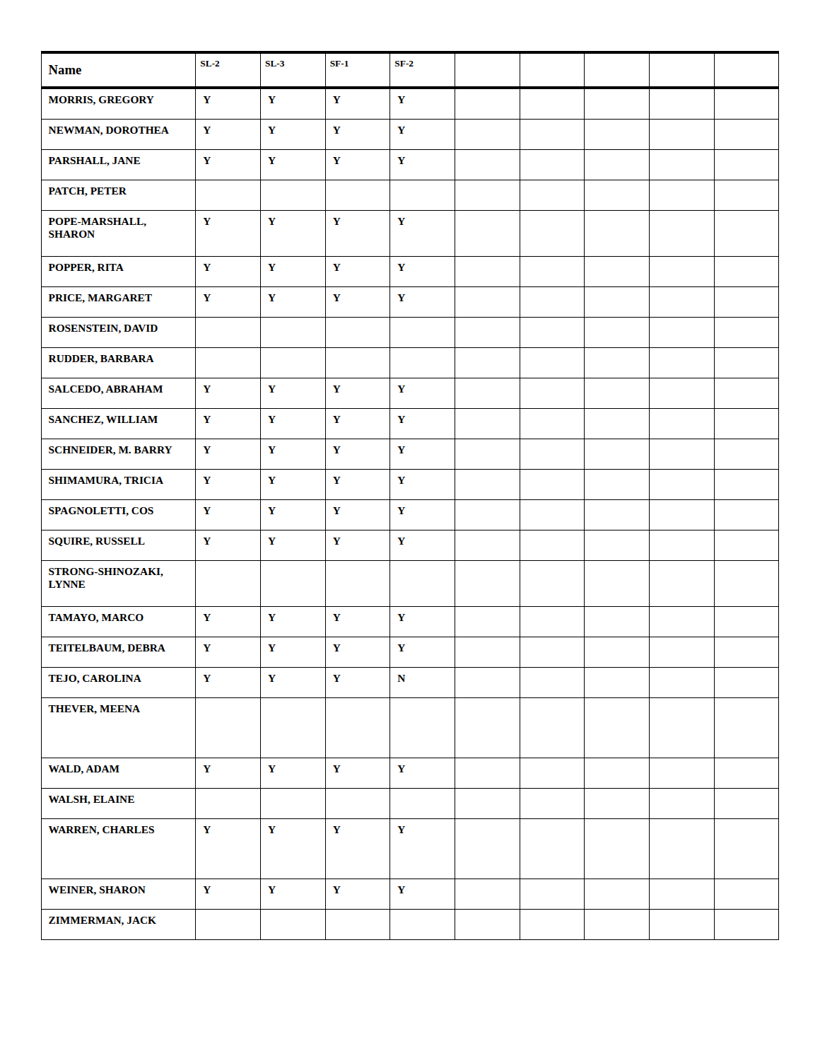| Name | SL-2 | SL-3 | SF-1 | SF-2 | | | | | |
| --- | --- | --- | --- | --- | --- | --- | --- | --- | --- |
| MORRIS, GREGORY | Y | Y | Y | Y | | | | | |
| NEWMAN, DOROTHEA | Y | Y | Y | Y | | | | | |
| PARSHALL, JANE | Y | Y | Y | Y | | | | | |
| PATCH, PETER | | | | | | | | | |
| POPE-MARSHALL, SHARON | Y | Y | Y | Y | | | | | |
| POPPER, RITA | Y | Y | Y | Y | | | | | |
| PRICE, MARGARET | Y | Y | Y | Y | | | | | |
| ROSENSTEIN, DAVID | | | | | | | | | |
| RUDDER, BARBARA | | | | | | | | | |
| SALCEDO, ABRAHAM | Y | Y | Y | Y | | | | | |
| SANCHEZ, WILLIAM | Y | Y | Y | Y | | | | | |
| SCHNEIDER, M. BARRY | Y | Y | Y | Y | | | | | |
| SHIMAMURA, TRICIA | Y | Y | Y | Y | | | | | |
| SPAGNOLETTI, COS | Y | Y | Y | Y | | | | | |
| SQUIRE, RUSSELL | Y | Y | Y | Y | | | | | |
| STRONG-SHINOZAKI, LYNNE | | | | | | | | | |
| TAMAYO, MARCO | Y | Y | Y | Y | | | | | |
| TEITELBAUM, DEBRA | Y | Y | Y | Y | | | | | |
| TEJO, CAROLINA | Y | Y | Y | N | | | | | |
| THEVER, MEENA | | | | | | | | | |
| WALD, ADAM | Y | Y | Y | Y | | | | | |
| WALSH, ELAINE | | | | | | | | | |
| WARREN, CHARLES | Y | Y | Y | Y | | | | | |
| WEINER, SHARON | Y | Y | Y | Y | | | | | |
| ZIMMERMAN, JACK | | | | | | | | | |